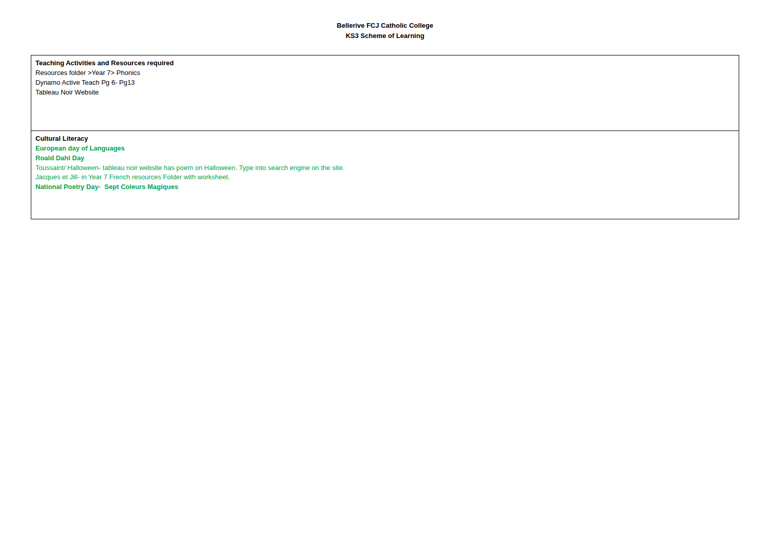Bellerive FCJ Catholic College KS3 Scheme of Learning
| Teaching Activities and Resources required Resources folder >Year 7> Phonics Dynamo Active Teach Pg 6- Pg13 Tableau Noir Website |
| Cultural Literacy European day of Languages Roald Dahl Day Toussaint/ Halloween- tableau noir website has poem on Halloween. Type into search engine on the site. Jacques et Jill- in Year 7 French resources Folder with worksheet. National Poetry Day- Sept Coleurs Magiques |